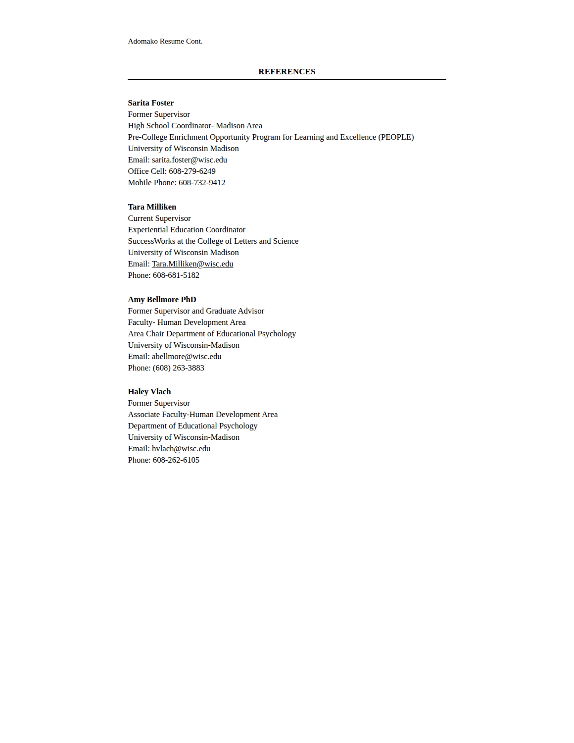Adomako Resume Cont.
REFERENCES
Sarita Foster
Former Supervisor
High School Coordinator- Madison Area
Pre-College Enrichment Opportunity Program for Learning and Excellence (PEOPLE)
University of Wisconsin Madison
Email: sarita.foster@wisc.edu
Office Cell: 608-279-6249
Mobile Phone: 608-732-9412
Tara Milliken
Current Supervisor
Experiential Education Coordinator
SuccessWorks at the College of Letters and Science
University of Wisconsin Madison
Email: Tara.Milliken@wisc.edu
Phone: 608-681-5182
Amy Bellmore PhD
Former Supervisor and Graduate Advisor
Faculty- Human Development Area
Area Chair Department of Educational Psychology
University of Wisconsin-Madison
Email: abellmore@wisc.edu
Phone: (608) 263-3883
Haley Vlach
Former Supervisor
Associate Faculty-Human Development Area
Department of Educational Psychology
University of Wisconsin-Madison
Email: hvlach@wisc.edu
Phone: 608-262-6105